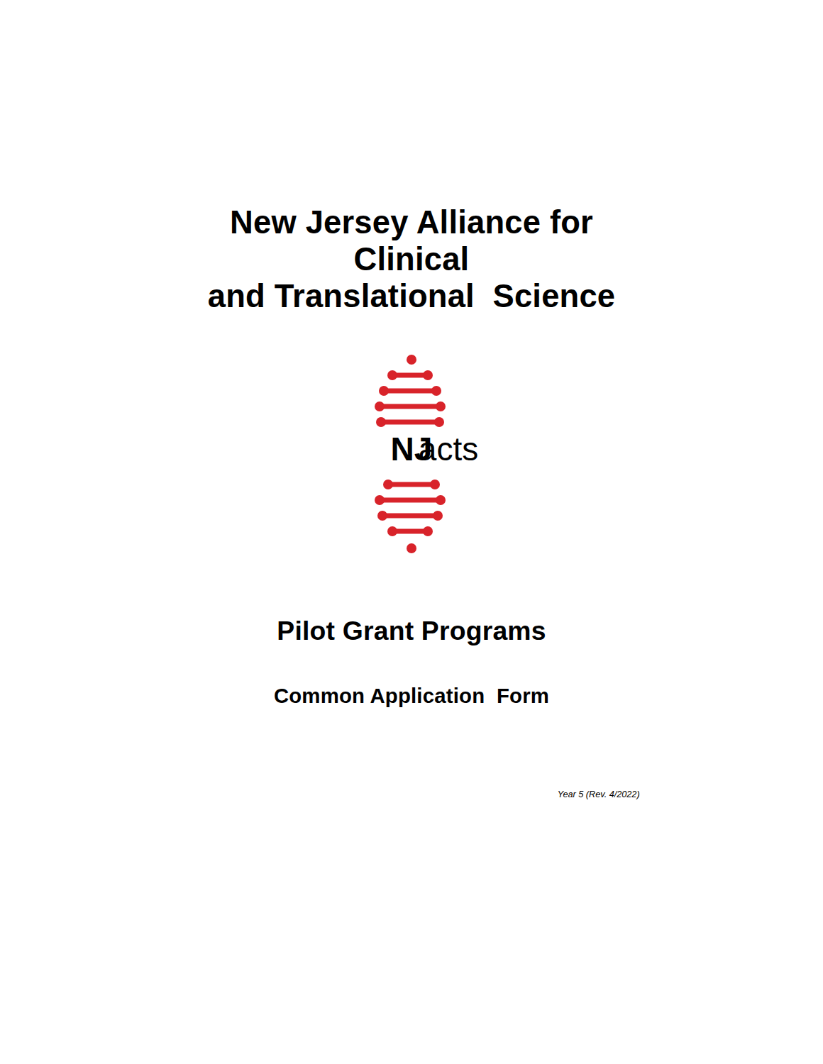New Jersey Alliance for Clinical
and Translational Science
NJ acts
Pilot Grant Programs
Common Application Form
Year 5 (Rev. 4/2022)